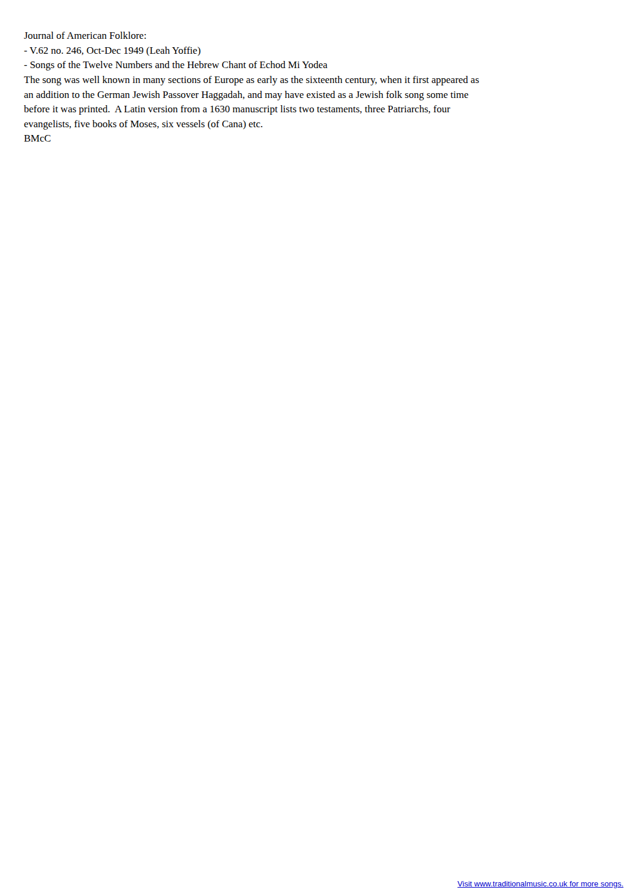Journal of American Folklore:
- V.62 no. 246, Oct-Dec 1949 (Leah Yoffie)
- Songs of the Twelve Numbers and the Hebrew Chant of Echod Mi Yodea
The song was well known in many sections of Europe as early as the sixteenth century, when it first appeared as an addition to the German Jewish Passover Haggadah, and may have existed as a Jewish folk song some time before it was printed. A Latin version from a 1630 manuscript lists two testaments, three Patriarchs, four evangelists, five books of Moses, six vessels (of Cana) etc.
BMcC
Visit www.traditionalmusic.co.uk for more songs.